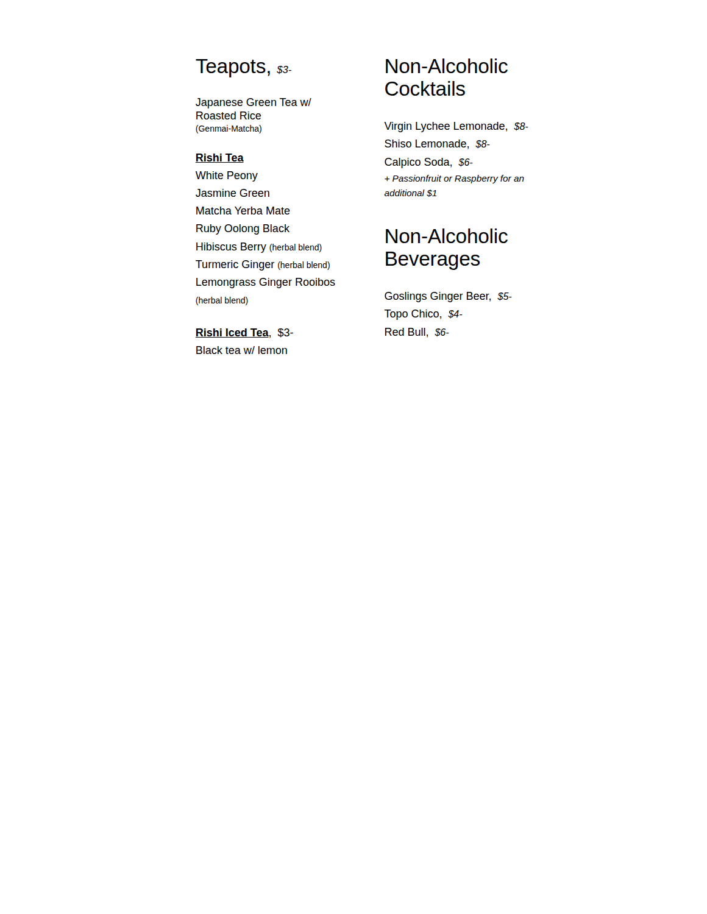Teapots, $3-
Japanese Green Tea w/ Roasted Rice
(Genmai-Matcha)
Rishi Tea
White Peony
Jasmine Green
Matcha Yerba Mate
Ruby Oolong Black
Hibiscus Berry (herbal blend)
Turmeric Ginger (herbal blend)
Lemongrass Ginger Rooibos (herbal blend)
Rishi Iced Tea, $3-
Black tea w/ lemon
Non-Alcoholic Cocktails
Virgin Lychee Lemonade, $8-
Shiso Lemonade, $8-
Calpico Soda, $6-
+ Passionfruit or Raspberry for an additional $1
Non-Alcoholic Beverages
Goslings Ginger Beer, $5-
Topo Chico, $4-
Red Bull, $6-